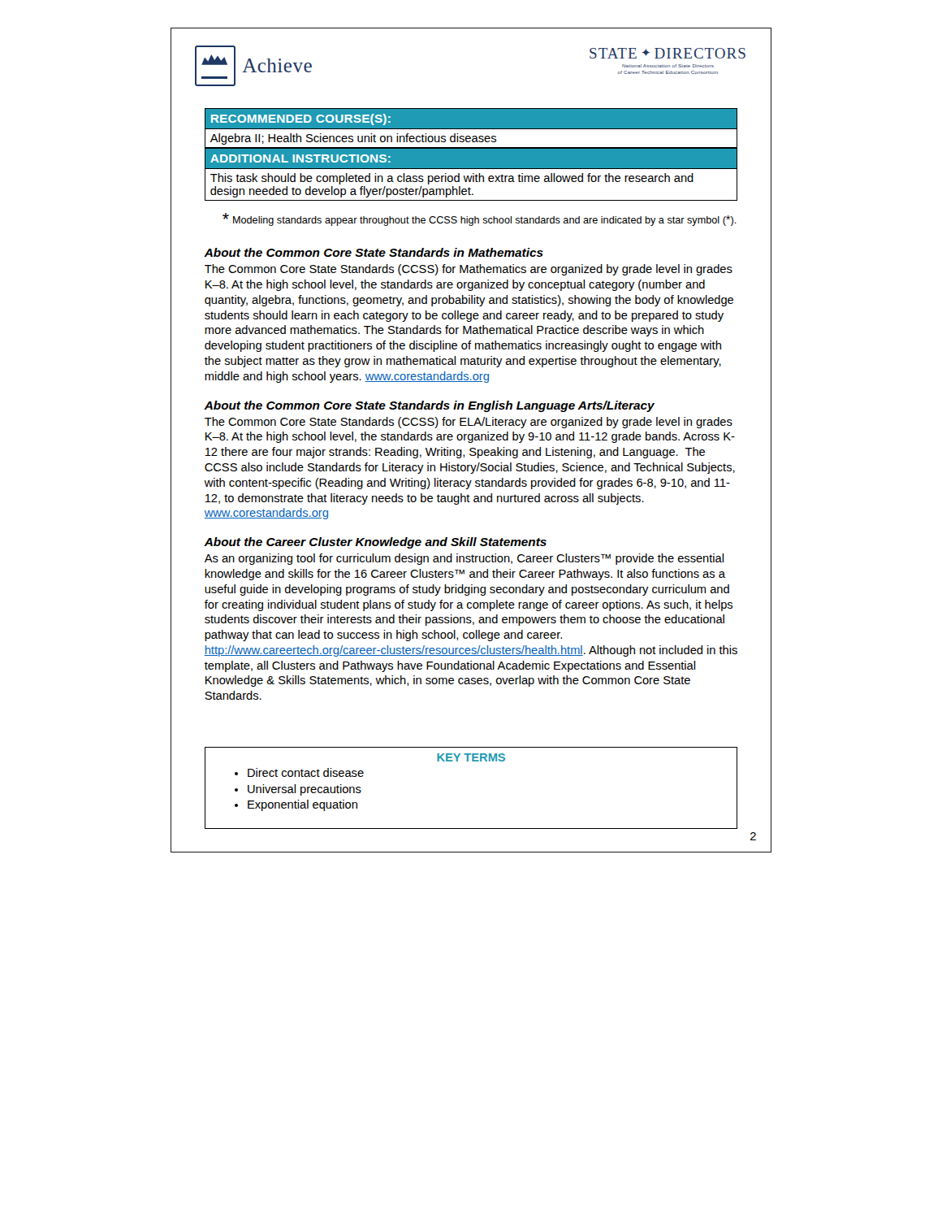Achieve
STATE✦DIRECTORS
National Association of State Directors
of Career Technical Education Consortium
RECOMMENDED COURSE(S):
Algebra II; Health Sciences unit on infectious diseases
ADDITIONAL INSTRUCTIONS:
This task should be completed in a class period with extra time allowed for the research and design needed to develop a flyer/poster/pamphlet.
* Modeling standards appear throughout the CCSS high school standards and are indicated by a star symbol (*).
About the Common Core State Standards in Mathematics
The Common Core State Standards (CCSS) for Mathematics are organized by grade level in grades K–8. At the high school level, the standards are organized by conceptual category (number and quantity, algebra, functions, geometry, and probability and statistics), showing the body of knowledge students should learn in each category to be college and career ready, and to be prepared to study more advanced mathematics. The Standards for Mathematical Practice describe ways in which developing student practitioners of the discipline of mathematics increasingly ought to engage with the subject matter as they grow in mathematical maturity and expertise throughout the elementary, middle and high school years. www.corestandards.org
About the Common Core State Standards in English Language Arts/Literacy
The Common Core State Standards (CCSS) for ELA/Literacy are organized by grade level in grades K–8. At the high school level, the standards are organized by 9-10 and 11-12 grade bands. Across K-12 there are four major strands: Reading, Writing, Speaking and Listening, and Language. The CCSS also include Standards for Literacy in History/Social Studies, Science, and Technical Subjects, with content-specific (Reading and Writing) literacy standards provided for grades 6-8, 9-10, and 11-12, to demonstrate that literacy needs to be taught and nurtured across all subjects. www.corestandards.org
About the Career Cluster Knowledge and Skill Statements
As an organizing tool for curriculum design and instruction, Career Clusters™ provide the essential knowledge and skills for the 16 Career Clusters™ and their Career Pathways. It also functions as a useful guide in developing programs of study bridging secondary and postsecondary curriculum and for creating individual student plans of study for a complete range of career options. As such, it helps students discover their interests and their passions, and empowers them to choose the educational pathway that can lead to success in high school, college and career. http://www.careertech.org/career-clusters/resources/clusters/health.html. Although not included in this template, all Clusters and Pathways have Foundational Academic Expectations and Essential Knowledge & Skills Statements, which, in some cases, overlap with the Common Core State Standards.
KEY TERMS
Direct contact disease
Universal precautions
Exponential equation
2